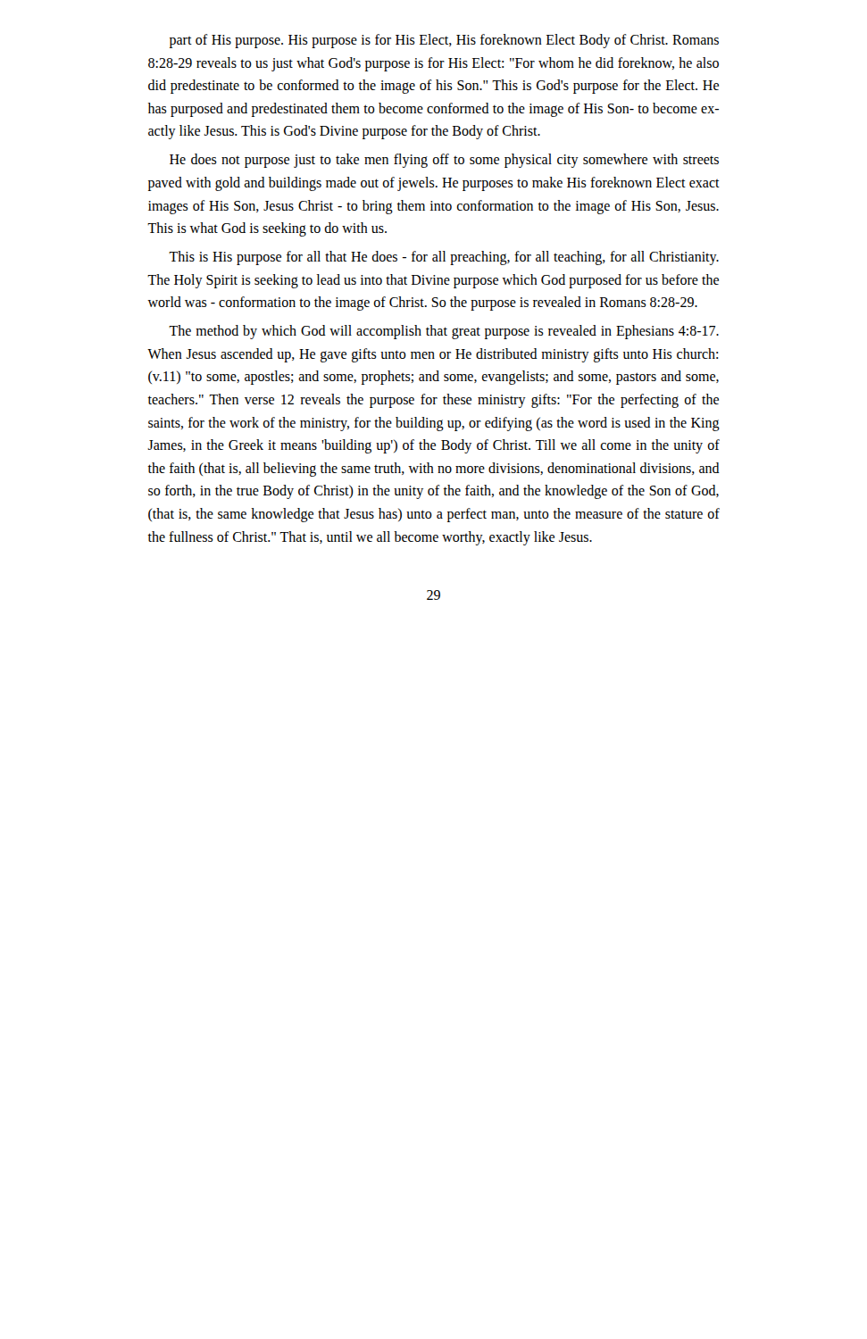part of His purpose. His purpose is for His Elect, His foreknown Elect Body of Christ. Romans 8:28-29 reveals to us just what God's purpose is for His Elect: "For whom he did foreknow, he also did predestinate to be conformed to the image of his Son." This is God's purpose for the Elect. He has purposed and predestinated them to become conformed to the image of His Son- to become exactly like Jesus. This is God's Divine purpose for the Body of Christ.
He does not purpose just to take men flying off to some physical city somewhere with streets paved with gold and buildings made out of jewels. He purposes to make His foreknown Elect exact images of His Son, Jesus Christ - to bring them into conformation to the image of His Son, Jesus. This is what God is seeking to do with us.
This is His purpose for all that He does - for all preaching, for all teaching, for all Christianity. The Holy Spirit is seeking to lead us into that Divine purpose which God purposed for us before the world was - conformation to the image of Christ. So the purpose is revealed in Romans 8:28-29.
The method by which God will accomplish that great purpose is revealed in Ephesians 4:8-17. When Jesus ascended up, He gave gifts unto men or He distributed ministry gifts unto His church: (v.11) "to some, apostles; and some, prophets; and some, evangelists; and some, pastors and some, teachers." Then verse 12 reveals the purpose for these ministry gifts: "For the perfecting of the saints, for the work of the ministry, for the building up, or edifying (as the word is used in the King James, in the Greek it means 'building up') of the Body of Christ. Till we all come in the unity of the faith (that is, all believing the same truth, with no more divisions, denominational divisions, and so forth, in the true Body of Christ) in the unity of the faith, and the knowledge of the Son of God, (that is, the same knowledge that Jesus has) unto a perfect man, unto the measure of the stature of the fullness of Christ." That is, until we all become worthy, exactly like Jesus.
29